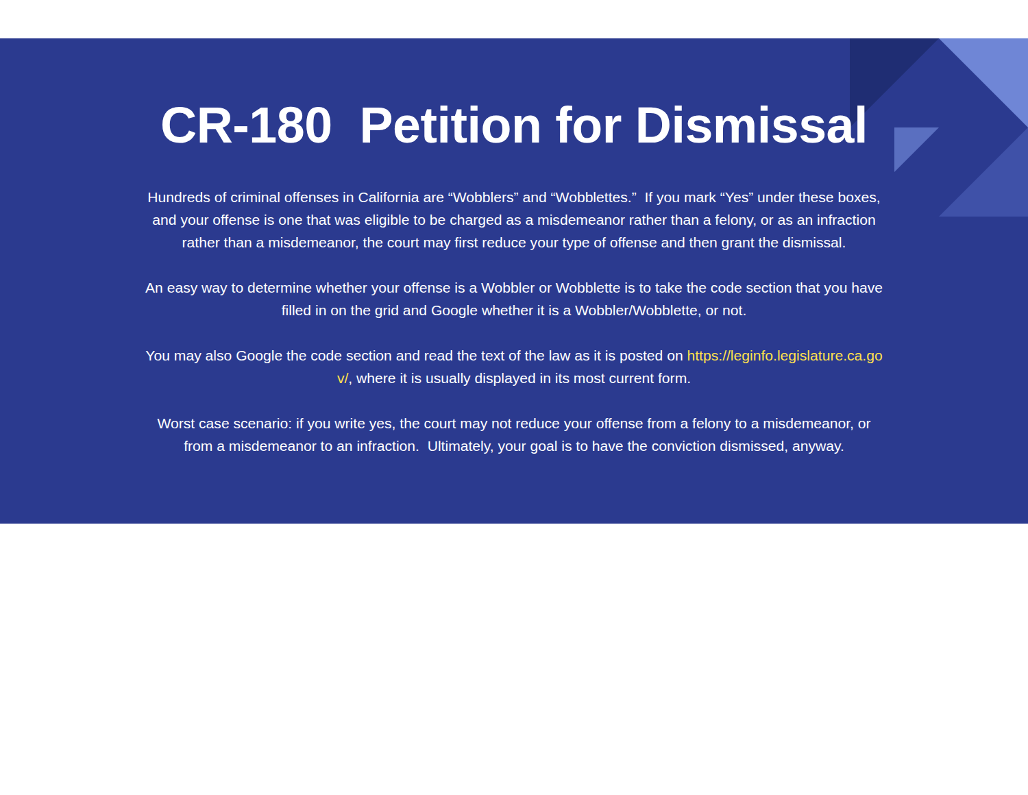CR-180 Petition for Dismissal
Hundreds of criminal offenses in California are “Wobblers” and “Wobblettes.” If you mark “Yes” under these boxes, and your offense is one that was eligible to be charged as a misdemeanor rather than a felony, or as an infraction rather than a misdemeanor, the court may first reduce your type of offense and then grant the dismissal.
An easy way to determine whether your offense is a Wobbler or Wobblette is to take the code section that you have filled in on the grid and Google whether it is a Wobbler/Wobblette, or not.
You may also Google the code section and read the text of the law as it is posted on https://leginfo.legislature.ca.gov/, where it is usually displayed in its most current form.
Worst case scenario: if you write yes, the court may not reduce your offense from a felony to a misdemeanor, or from a misdemeanor to an infraction. Ultimately, your goal is to have the conviction dismissed, anyway.